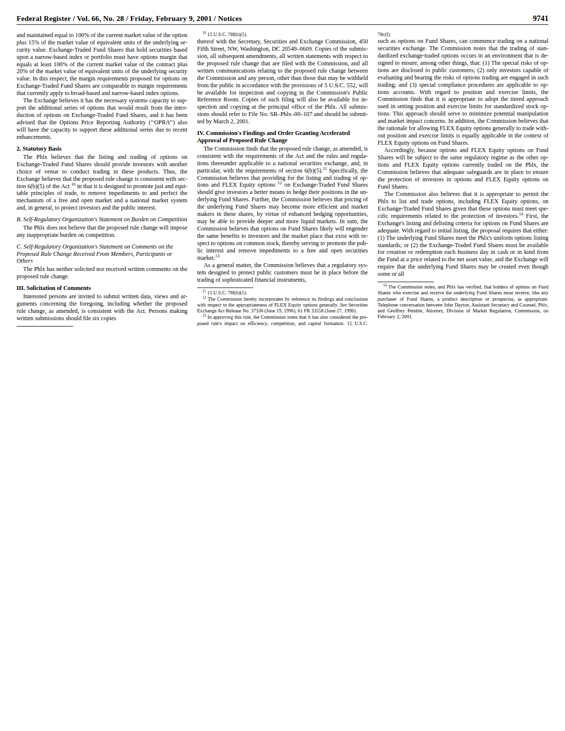Federal Register / Vol. 66, No. 28 / Friday, February 9, 2001 / Notices
9741
and maintained equal to 100% of the current market value of the option plus 15% of the market value of equivalent units of the underlying security value. Exchange-Traded Fund Shares that hold securities based upon a narrow-based index or portfolio must have options margin that equals at least 100% of the current market value of the contract plus 20% of the market value of equivalent units of the underlying security value. In this respect, the margin requirements proposed for options on Exchange-Traded Fund Shares are comparable to margin requirements that currently apply to broad-based and narrow-based index options.
The Exchange believes it has the necessary systems capacity to support the additional series of options that would result from the introduction of options on Exchange-Traded Fund Shares, and it has been advised that the Options Price Reporting Authority (‘‘OPRA’’) also will have the capacity to support these additional series due to recent enhancements.
2. Statutory Basis
The Phlx believes that the listing and trading of options on Exchange-Traded Fund Shares should provide investors with another choice of venue to conduct trading in these products. Thus, the Exchange believes that the proposed rule change is consistent with section 6(b)(5) of the Act 10 in that it is designed to promote just and equitable principles of trade, to remove impediments to and perfect the mechanism of a free and open market and a national market system and, in general, to protect investors and the public interest.
B. Self-Regulatory Organization's Statement on Burden on Competition
The Phlx does not believe that the proposed rule change will impose any inappropriate burden on competition.
C. Self-Regulatory Organization's Statement on Comments on the Proposed Rule Change Received From Members, Participants or Others
The Phlx has neither solicited nor received written comments on the proposed rule change.
III. Solicitation of Comments
Interested persons are invited to submit written data, views and arguments concerning the foregoing, including whether the proposed rule change, as amended, is consistent with the Act. Persons making written submissions should file six copies
10 15 U.S.C. 78f(b)(5).
thereof with the Secretary, Securities and Exchange Commission, 450 Fifth Street, NW, Washington, DC 20549–0609. Copies of the submission, all subsequent amendments, all written statements with respect to the proposed rule change that are filed with the Commission, and all written communications relating to the proposed rule change between the Commission and any person, other than those that may be withheld from the public in accordance with the provisions of 5 U.S.C. 552, will be available for inspection and copying in the Commission's Public Reference Room. Copies of such filing will also be available for inspection and copying at the principal office of the Phlx. All submissions should refer to File No. SR–Phlx–00–107 and should be submitted by March 2, 2001.
IV. Commission's Findings and Order Granting Accelerated Approval of Proposed Rule Change
The Commission finds that the proposed rule change, as amended, is consistent with the requirements of the Act and the rules and regulations thereunder applicable to a national securities exchange, and, in particular, with the requirements of section 6(b)(5).11 Specifically, the Commission believes that providing for the listing and trading of options and FLEX Equity options 12 on Exchange-Traded Fund Shares should give investors a better means to hedge their positions in the underlying Fund Shares. Further, the Commission believes that pricing of the underlying Fund Shares may become more efficient and market makers in these shares, by virtue of enhanced hedging opportunities, may be able to provide deeper and more liquid markets. In sum, the Commission believes that options on Fund Shares likely will engender the same benefits to investors and the market place that exist with respect to options on common stock, thereby serving to promote the public interest and remove impediments to a free and open securities market.13
As a general matter, the Commission believes that a regulatory system designed to protect public customers must be in place before the trading of sophisticated financial instruments,
11 15 U.S.C. 78f(b)(5).
12 The Commission hereby incorporates by reference its findings and conclusions with respect to the appropriateness of FLEX Equity options generally. See Securities Exchange Act Release No. 37336 (June 19, 1996), 61 FR 33558 (June 27, 1996).
13 In approving this rule, the Commission notes that it has also considered the proposed rule's impact on efficiency, competition, and capital formation. 15 U.S.C. 78c(f).
such as options on Fund Shares, can commence trading on a national securities exchange. The Commission notes that the trading of standardized exchange-traded options occurs in an environment that is designed to ensure, among other things, that: (1) The special risks of options are disclosed to public customers; (2) only investors capable of evaluating and bearing the risks of options trading are engaged in such trading; and (3) special compliance procedures are applicable to options accounts. With regard to position and exercise limits, the Commission finds that it is appropriate to adopt the tiered approach used in setting position and exercise limits for standardized stock options. This approach should serve to minimize potential manipulation and market impact concerns. In addition, the Commission believes that the rationale for allowing FLEX Equity options generally to trade without position and exercise limits is equally applicable in the context of FLEX Equity options on Fund Shares.
Accordingly, because options and FLEX Equity options on Fund Shares will be subject to the same regulatory regime as the other options and FLEX Equity options currently traded on the Phlx, the Commission believes that adequate safeguards are in place to ensure the protection of investors in options and FLEX Equity options on Fund Shares.
The Commission also believes that it is appropriate to permit the Phlx to list and trade options, including FLEX Equity options, on Exchange-Traded Fund Shares given that these options must meet specific requirements related to the protection of investors.14 First, the Exchange's listing and delisting criteria for options on Fund Shares are adequate. With regard to initial listing, the proposal requires that either: (1) The underlying Fund Shares meet the Phlx's uniform options listing standards; or (2) the Exchange-Traded Fund Shares must be available for creation or redemption each business day in cash or in kind from the Fund at a price related to the net asset value, and the Exchange will require that the underlying Fund Shares may be created even though some or all
14 The Commission notes, and Phlx has verified, that holders of options on Fund Shares who exercise and receive the underlying Fund Shares must receive, like any purchaser of Fund Shares, a product description or prospectus, as appropriate. Telephone conversation between John Dayton, Assistant Secretary and Counsel, Phlx, and Geoffrey Pemble, Attorney, Division of Market Regulation, Commission, on February 2, 2001.